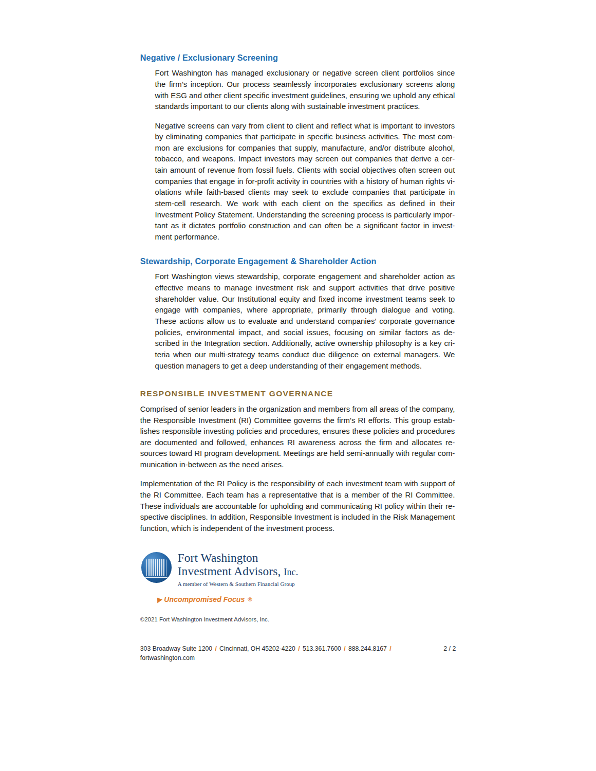Negative / Exclusionary Screening
Fort Washington has managed exclusionary or negative screen client portfolios since the firm’s inception. Our process seamlessly incorporates exclusionary screens along with ESG and other client specific investment guidelines, ensuring we uphold any ethical standards important to our clients along with sustainable investment practices.
Negative screens can vary from client to client and reflect what is important to investors by eliminating companies that participate in specific business activities. The most common are exclusions for companies that supply, manufacture, and/or distribute alcohol, tobacco, and weapons. Impact investors may screen out companies that derive a certain amount of revenue from fossil fuels. Clients with social objectives often screen out companies that engage in for-profit activity in countries with a history of human rights violations while faith-based clients may seek to exclude companies that participate in stem-cell research. We work with each client on the specifics as defined in their Investment Policy Statement. Understanding the screening process is particularly important as it dictates portfolio construction and can often be a significant factor in investment performance.
Stewardship, Corporate Engagement & Shareholder Action
Fort Washington views stewardship, corporate engagement and shareholder action as effective means to manage investment risk and support activities that drive positive shareholder value. Our Institutional equity and fixed income investment teams seek to engage with companies, where appropriate, primarily through dialogue and voting. These actions allow us to evaluate and understand companies’ corporate governance policies, environmental impact, and social issues, focusing on similar factors as described in the Integration section. Additionally, active ownership philosophy is a key criteria when our multi-strategy teams conduct due diligence on external managers. We question managers to get a deep understanding of their engagement methods.
Responsible Investment Governance
Comprised of senior leaders in the organization and members from all areas of the company, the Responsible Investment (RI) Committee governs the firm’s RI efforts. This group establishes responsible investing policies and procedures, ensures these policies and procedures are documented and followed, enhances RI awareness across the firm and allocates resources toward RI program development. Meetings are held semi-annually with regular communication in-between as the need arises.
Implementation of the RI Policy is the responsibility of each investment team with support of the RI Committee. Each team has a representative that is a member of the RI Committee. These individuals are accountable for upholding and communicating RI policy within their respective disciplines. In addition, Responsible Investment is included in the Risk Management function, which is independent of the investment process.
Fort Washington
Investment Advisors, Inc.
A member of Western & Southern Financial Group
Uncompromised Focus®
©2021 Fort Washington Investment Advisors, Inc.
303 Broadway Suite 1200 / Cincinnati, OH 45202-4220 / 513.361.7600 / 888.244.8167 / fortwashington.com
2 / 2